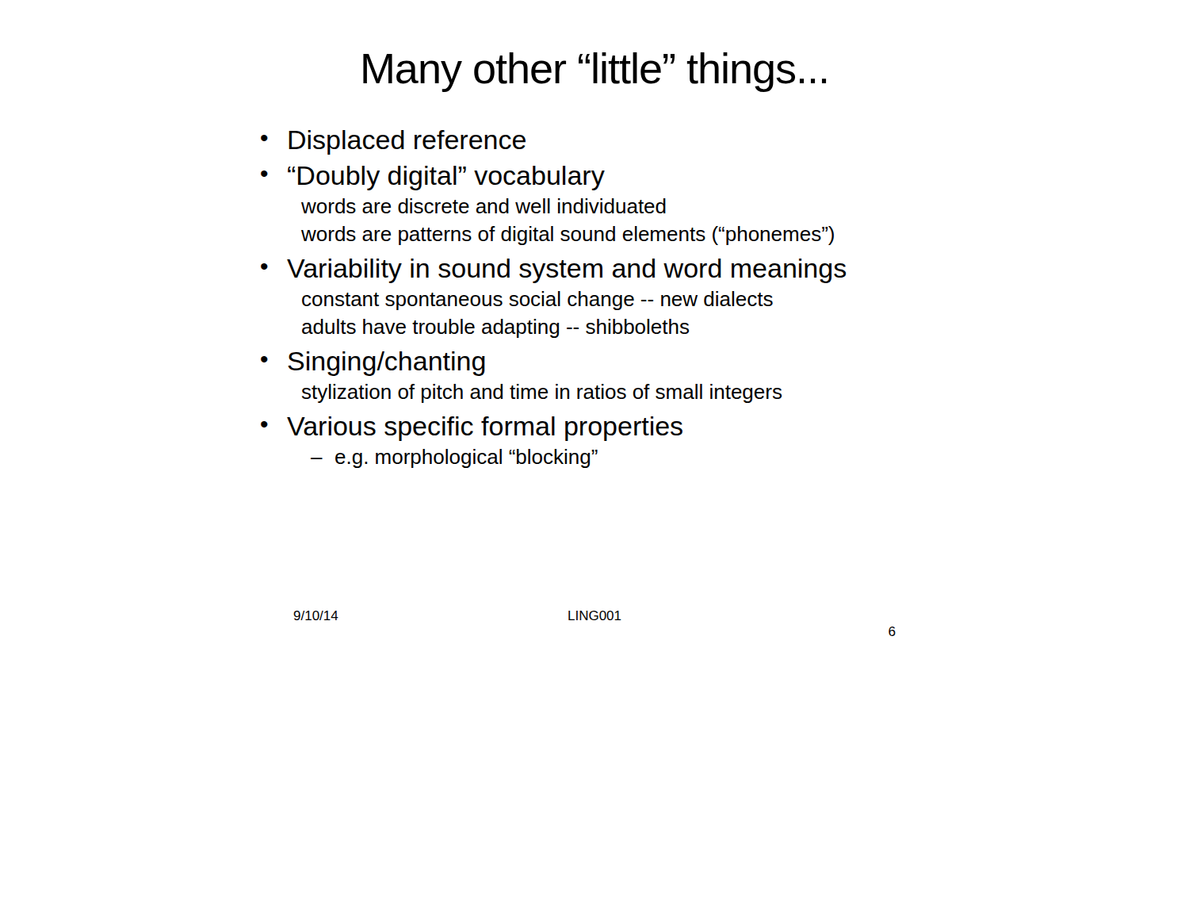Many other “little” things...
Displaced reference
“Doubly digital” vocabulary
words are discrete and well individuated
words are patterns of digital sound elements (“phonemes”)
Variability in sound system and word meanings
constant spontaneous social change -- new dialects
adults have trouble adapting -- shibboleths
Singing/chanting
stylization of pitch and time in ratios of small integers
Various specific formal properties
e.g. morphological “blocking”
9/10/14
LING001
6